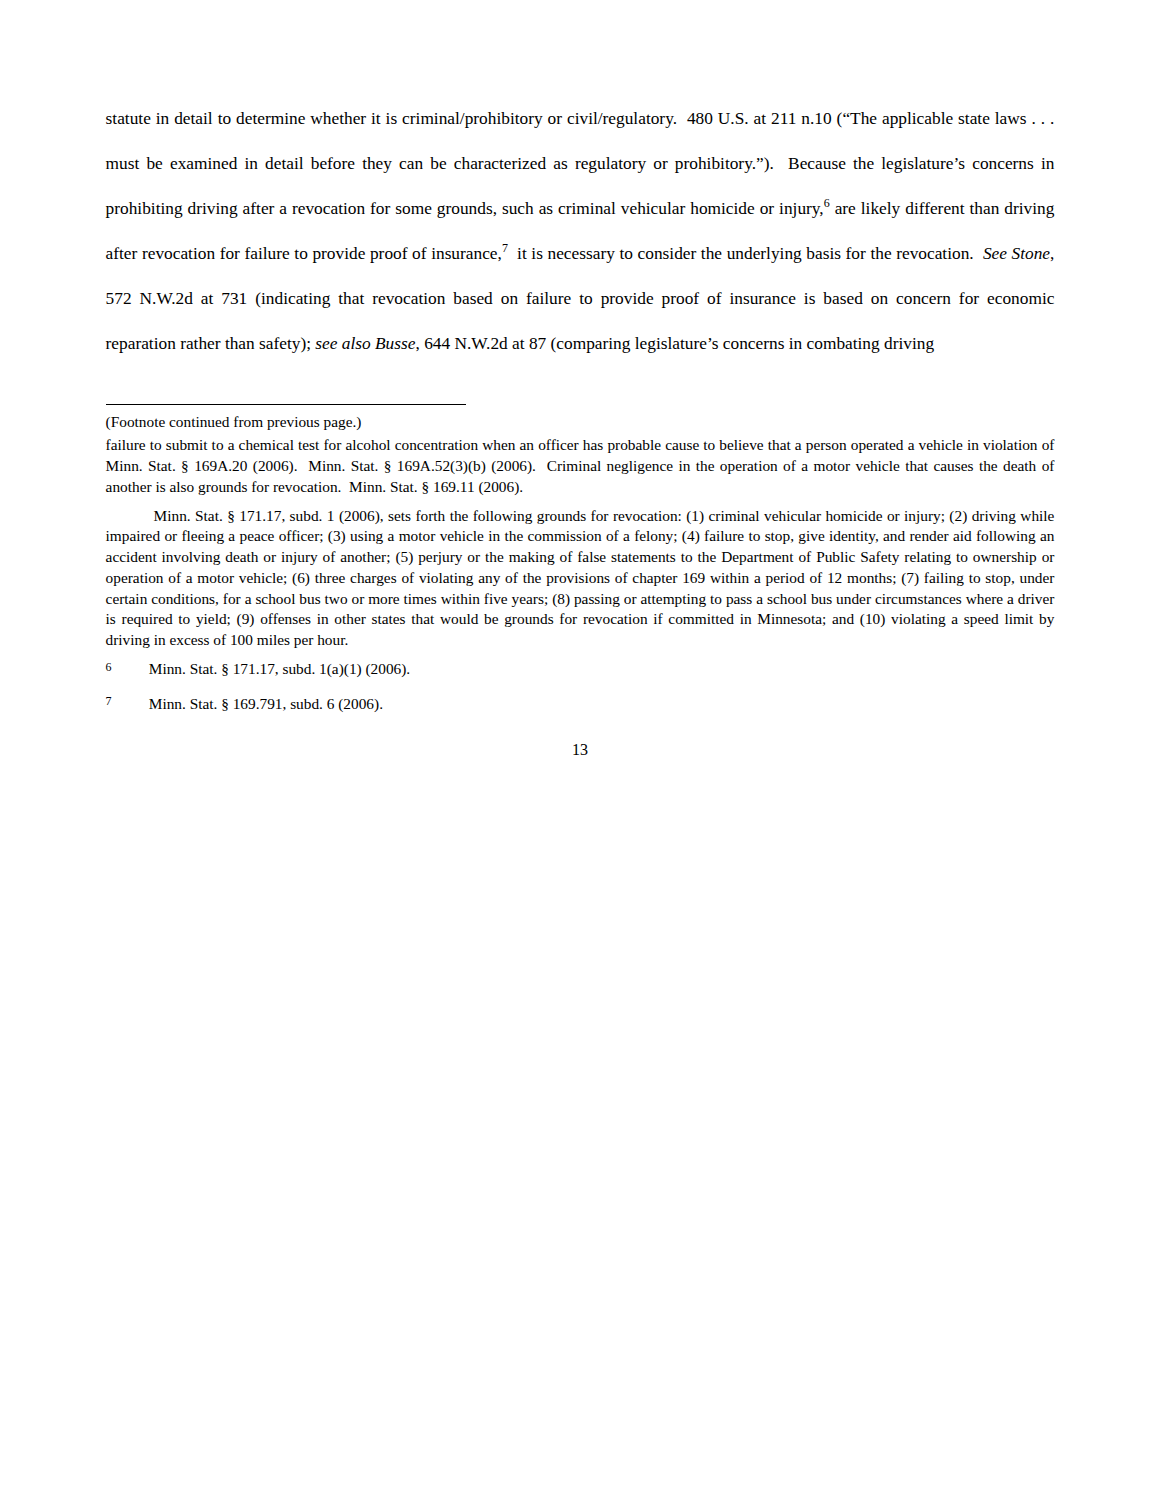statute in detail to determine whether it is criminal/prohibitory or civil/regulatory. 480 U.S. at 211 n.10 (“The applicable state laws . . . must be examined in detail before they can be characterized as regulatory or prohibitory.”). Because the legislature’s concerns in prohibiting driving after a revocation for some grounds, such as criminal vehicular homicide or injury,6 are likely different than driving after revocation for failure to provide proof of insurance,7 it is necessary to consider the underlying basis for the revocation. See Stone, 572 N.W.2d at 731 (indicating that revocation based on failure to provide proof of insurance is based on concern for economic reparation rather than safety); see also Busse, 644 N.W.2d at 87 (comparing legislature’s concerns in combating driving
(Footnote continued from previous page.)
failure to submit to a chemical test for alcohol concentration when an officer has probable cause to believe that a person operated a vehicle in violation of Minn. Stat. § 169A.20 (2006). Minn. Stat. § 169A.52(3)(b) (2006). Criminal negligence in the operation of a motor vehicle that causes the death of another is also grounds for revocation. Minn. Stat. § 169.11 (2006).
Minn. Stat. § 171.17, subd. 1 (2006), sets forth the following grounds for revocation: (1) criminal vehicular homicide or injury; (2) driving while impaired or fleeing a peace officer; (3) using a motor vehicle in the commission of a felony; (4) failure to stop, give identity, and render aid following an accident involving death or injury of another; (5) perjury or the making of false statements to the Department of Public Safety relating to ownership or operation of a motor vehicle; (6) three charges of violating any of the provisions of chapter 169 within a period of 12 months; (7) failing to stop, under certain conditions, for a school bus two or more times within five years; (8) passing or attempting to pass a school bus under circumstances where a driver is required to yield; (9) offenses in other states that would be grounds for revocation if committed in Minnesota; and (10) violating a speed limit by driving in excess of 100 miles per hour.
6
Minn. Stat. § 171.17, subd. 1(a)(1) (2006).
7
Minn. Stat. § 169.791, subd. 6 (2006).
13